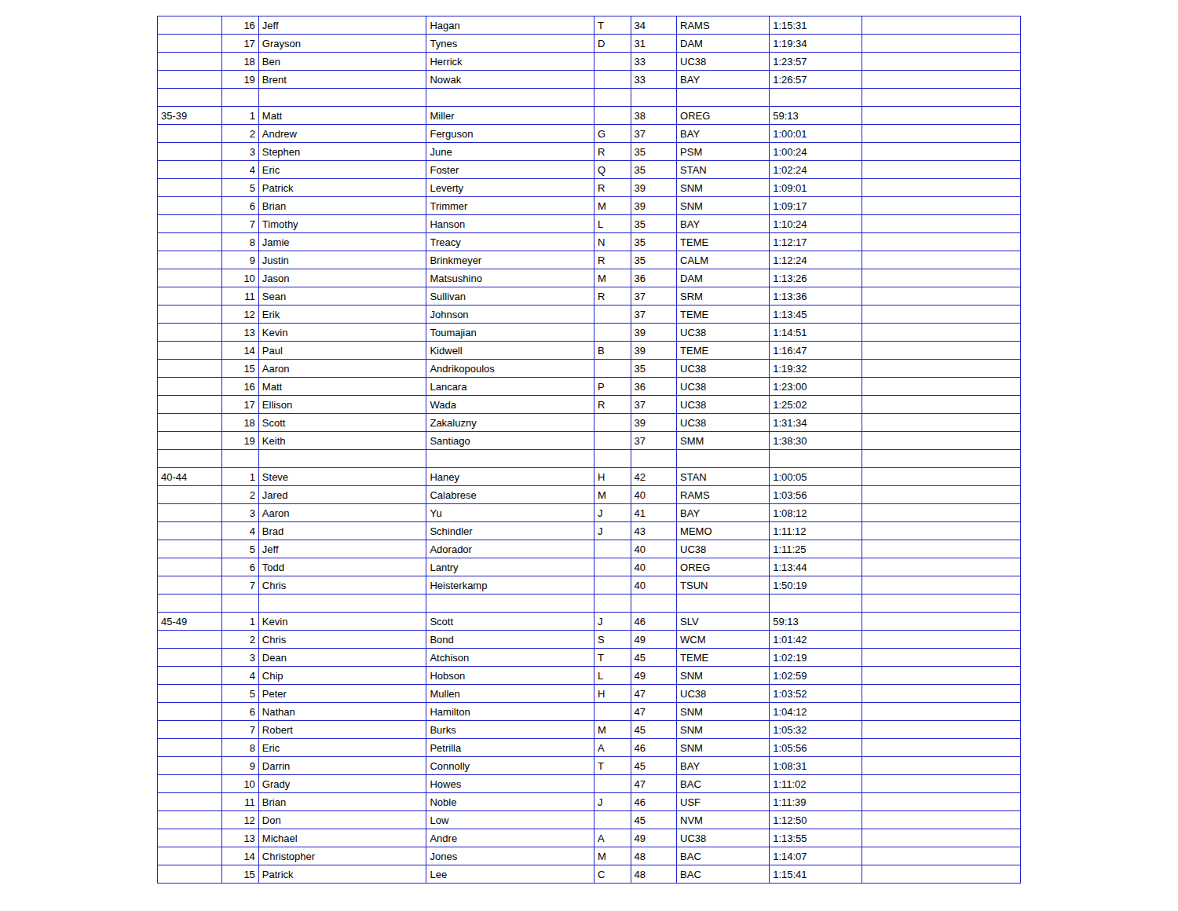| | 16 | Jeff | Hagan | T | 34 | RAMS | 1:15:31 | |
| | 17 | Grayson | Tynes | D | 31 | DAM | 1:19:34 | |
| | 18 | Ben | Herrick | | 33 | UC38 | 1:23:57 | |
| | 19 | Brent | Nowak | | 33 | BAY | 1:26:57 | |
| 35-39 | 1 | Matt | Miller | | 38 | OREG | 59:13 | |
| | 2 | Andrew | Ferguson | G | 37 | BAY | 1:00:01 | |
| | 3 | Stephen | June | R | 35 | PSM | 1:00:24 | |
| | 4 | Eric | Foster | Q | 35 | STAN | 1:02:24 | |
| | 5 | Patrick | Leverty | R | 39 | SNM | 1:09:01 | |
| | 6 | Brian | Trimmer | M | 39 | SNM | 1:09:17 | |
| | 7 | Timothy | Hanson | L | 35 | BAY | 1:10:24 | |
| | 8 | Jamie | Treacy | N | 35 | TEME | 1:12:17 | |
| | 9 | Justin | Brinkmeyer | R | 35 | CALM | 1:12:24 | |
| | 10 | Jason | Matsushino | M | 36 | DAM | 1:13:26 | |
| | 11 | Sean | Sullivan | R | 37 | SRM | 1:13:36 | |
| | 12 | Erik | Johnson | | 37 | TEME | 1:13:45 | |
| | 13 | Kevin | Toumajian | | 39 | UC38 | 1:14:51 | |
| | 14 | Paul | Kidwell | B | 39 | TEME | 1:16:47 | |
| | 15 | Aaron | Andrikopoulos | | 35 | UC38 | 1:19:32 | |
| | 16 | Matt | Lancara | P | 36 | UC38 | 1:23:00 | |
| | 17 | Ellison | Wada | R | 37 | UC38 | 1:25:02 | |
| | 18 | Scott | Zakaluzny | | 39 | UC38 | 1:31:34 | |
| | 19 | Keith | Santiago | | 37 | SMM | 1:38:30 | |
| 40-44 | 1 | Steve | Haney | H | 42 | STAN | 1:00:05 | |
| | 2 | Jared | Calabrese | M | 40 | RAMS | 1:03:56 | |
| | 3 | Aaron | Yu | J | 41 | BAY | 1:08:12 | |
| | 4 | Brad | Schindler | J | 43 | MEMO | 1:11:12 | |
| | 5 | Jeff | Adorador | | 40 | UC38 | 1:11:25 | |
| | 6 | Todd | Lantry | | 40 | OREG | 1:13:44 | |
| | 7 | Chris | Heisterkamp | | 40 | TSUN | 1:50:19 | |
| 45-49 | 1 | Kevin | Scott | J | 46 | SLV | 59:13 | |
| | 2 | Chris | Bond | S | 49 | WCM | 1:01:42 | |
| | 3 | Dean | Atchison | T | 45 | TEME | 1:02:19 | |
| | 4 | Chip | Hobson | L | 49 | SNM | 1:02:59 | |
| | 5 | Peter | Mullen | H | 47 | UC38 | 1:03:52 | |
| | 6 | Nathan | Hamilton | | 47 | SNM | 1:04:12 | |
| | 7 | Robert | Burks | M | 45 | SNM | 1:05:32 | |
| | 8 | Eric | Petrilla | A | 46 | SNM | 1:05:56 | |
| | 9 | Darrin | Connolly | T | 45 | BAY | 1:08:31 | |
| | 10 | Grady | Howes | | 47 | BAC | 1:11:02 | |
| | 11 | Brian | Noble | J | 46 | USF | 1:11:39 | |
| | 12 | Don | Low | | 45 | NVM | 1:12:50 | |
| | 13 | Michael | Andre | A | 49 | UC38 | 1:13:55 | |
| | 14 | Christopher | Jones | M | 48 | BAC | 1:14:07 | |
| | 15 | Patrick | Lee | C | 48 | BAC | 1:15:41 | |